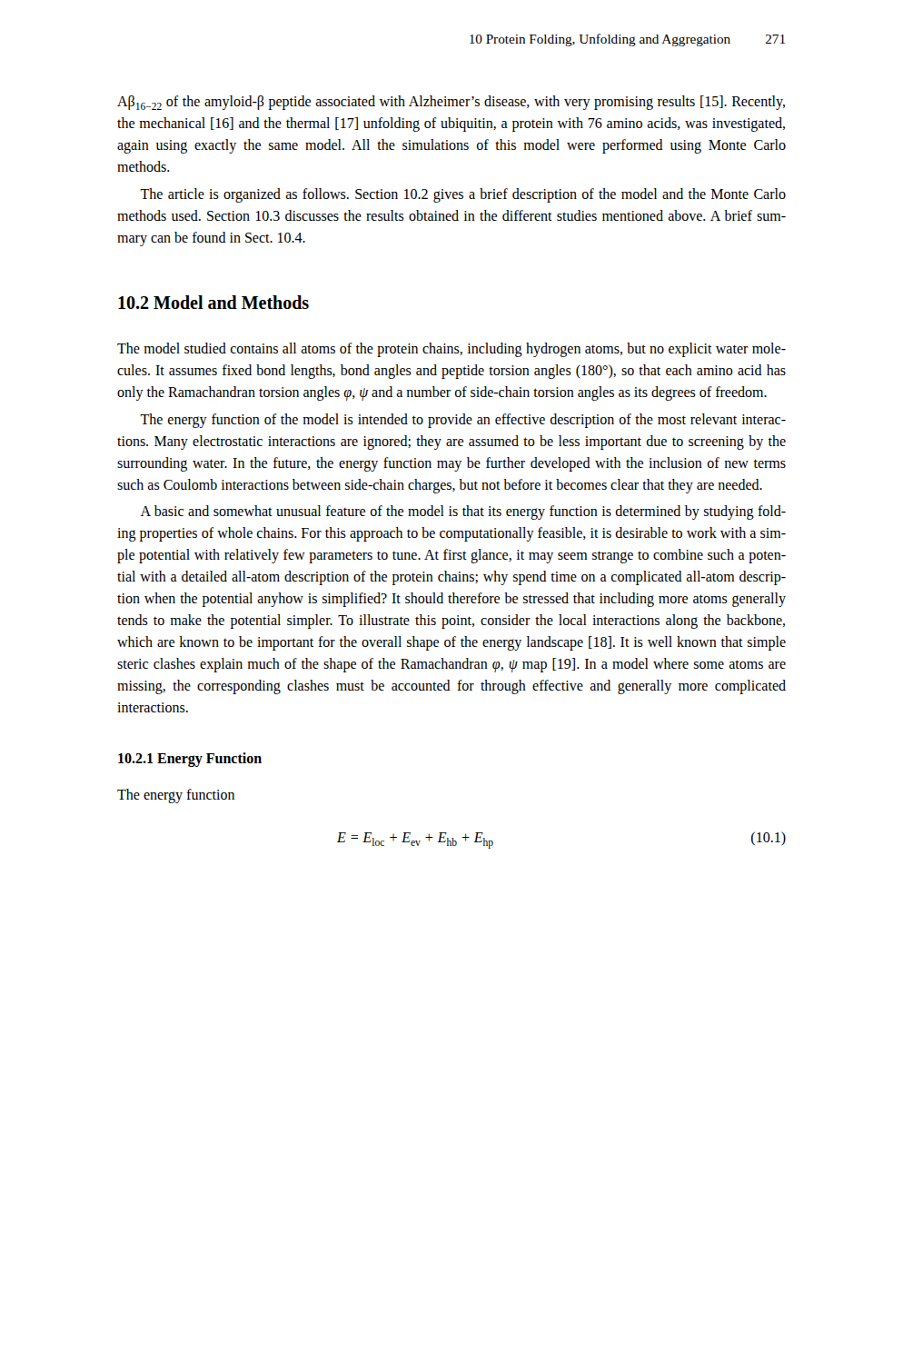10 Protein Folding, Unfolding and Aggregation 271
Aβ16−22 of the amyloid-β peptide associated with Alzheimer’s disease, with very promising results [15]. Recently, the mechanical [16] and the thermal [17] unfolding of ubiquitin, a protein with 76 amino acids, was investigated, again using exactly the same model. All the simulations of this model were performed using Monte Carlo methods.
The article is organized as follows. Section 10.2 gives a brief description of the model and the Monte Carlo methods used. Section 10.3 discusses the results obtained in the different studies mentioned above. A brief summary can be found in Sect. 10.4.
10.2 Model and Methods
The model studied contains all atoms of the protein chains, including hydrogen atoms, but no explicit water molecules. It assumes fixed bond lengths, bond angles and peptide torsion angles (180°), so that each amino acid has only the Ramachandran torsion angles φ, ψ and a number of side-chain torsion angles as its degrees of freedom.
The energy function of the model is intended to provide an effective description of the most relevant interactions. Many electrostatic interactions are ignored; they are assumed to be less important due to screening by the surrounding water. In the future, the energy function may be further developed with the inclusion of new terms such as Coulomb interactions between side-chain charges, but not before it becomes clear that they are needed.
A basic and somewhat unusual feature of the model is that its energy function is determined by studying folding properties of whole chains. For this approach to be computationally feasible, it is desirable to work with a simple potential with relatively few parameters to tune. At first glance, it may seem strange to combine such a potential with a detailed all-atom description of the protein chains; why spend time on a complicated all-atom description when the potential anyhow is simplified? It should therefore be stressed that including more atoms generally tends to make the potential simpler. To illustrate this point, consider the local interactions along the backbone, which are known to be important for the overall shape of the energy landscape [18]. It is well known that simple steric clashes explain much of the shape of the Ramachandran φ, ψ map [19]. In a model where some atoms are missing, the corresponding clashes must be accounted for through effective and generally more complicated interactions.
10.2.1 Energy Function
The energy function
E = Eloc + Eev + Ehb + Ehp (10.1)